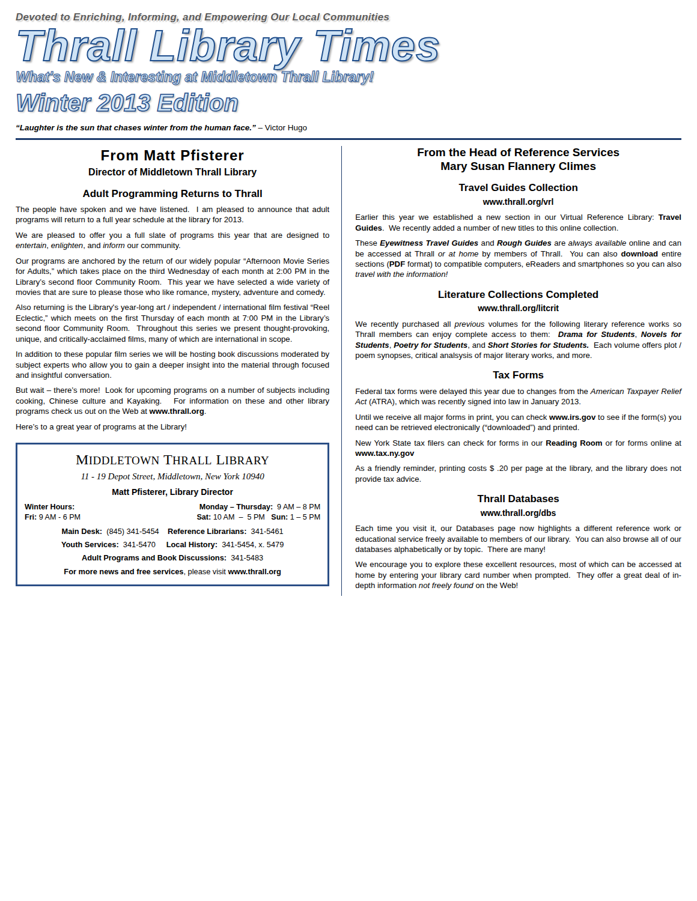Devoted to Enriching, Informing, and Empowering Our Local Communities
Thrall Library Times
What's New & Interesting at Middletown Thrall Library!
Winter 2013 Edition
“Laughter is the sun that chases winter from the human face.” – Victor Hugo
From Matt Pfisterer
Director of Middletown Thrall Library
Adult Programming Returns to Thrall
The people have spoken and we have listened. I am pleased to announce that adult programs will return to a full year schedule at the library for 2013.
We are pleased to offer you a full slate of programs this year that are designed to entertain, enlighten, and inform our community.
Our programs are anchored by the return of our widely popular “Afternoon Movie Series for Adults,” which takes place on the third Wednesday of each month at 2:00 PM in the Library’s second floor Community Room. This year we have selected a wide variety of movies that are sure to please those who like romance, mystery, adventure and comedy.
Also returning is the Library's year-long art / independent / international film festival “Reel Eclectic,” which meets on the first Thursday of each month at 7:00 PM in the Library’s second floor Community Room. Throughout this series we present thought-provoking, unique, and critically-acclaimed films, many of which are international in scope.
In addition to these popular film series we will be hosting book discussions moderated by subject experts who allow you to gain a deeper insight into the material through focused and insightful conversation.
But wait – there’s more! Look for upcoming programs on a number of subjects including cooking, Chinese culture and Kayaking. For information on these and other library programs check us out on the Web at www.thrall.org.
Here’s to a great year of programs at the Library!
MIDDLETOWN THRALL LIBRARY
11 - 19 Depot Street, Middletown, New York 10940
Matt Pfisterer, Library Director
Winter Hours: Monday – Thursday: 9 AM – 8 PM
Fri: 9 AM - 6 PM Sat: 10 AM – 5 PM Sun: 1 – 5 PM
Main Desk: (845) 341-5454 Reference Librarians: 341-5461
Youth Services: 341-5470 Local History: 341-5454, x. 5479
Adult Programs and Book Discussions: 341-5483
For more news and free services, please visit www.thrall.org
From the Head of Reference Services
Mary Susan Flannery Climes
Travel Guides Collection
www.thrall.org/vrl
Earlier this year we established a new section in our Virtual Reference Library: Travel Guides. We recently added a number of new titles to this online collection.
These Eyewitness Travel Guides and Rough Guides are always available online and can be accessed at Thrall or at home by members of Thrall. You can also download entire sections (PDF format) to compatible computers, eReaders and smartphones so you can also travel with the information!
Literature Collections Completed
www.thrall.org/litcrit
We recently purchased all previous volumes for the following literary reference works so Thrall members can enjoy complete access to them: Drama for Students, Novels for Students, Poetry for Students, and Short Stories for Students. Each volume offers plot / poem synopses, critical analsysis of major literary works, and more.
Tax Forms
Federal tax forms were delayed this year due to changes from the American Taxpayer Relief Act (ATRA), which was recently signed into law in January 2013.
Until we receive all major forms in print, you can check www.irs.gov to see if the form(s) you need can be retrieved electronically (“downloaded”) and printed.
New York State tax filers can check for forms in our Reading Room or for forms online at www.tax.ny.gov
As a friendly reminder, printing costs $ .20 per page at the library, and the library does not provide tax advice.
Thrall Databases
www.thrall.org/dbs
Each time you visit it, our Databases page now highlights a different reference work or educational service freely available to members of our library. You can also browse all of our databases alphabetically or by topic. There are many!
We encourage you to explore these excellent resources, most of which can be accessed at home by entering your library card number when prompted. They offer a great deal of in-depth information not freely found on the Web!